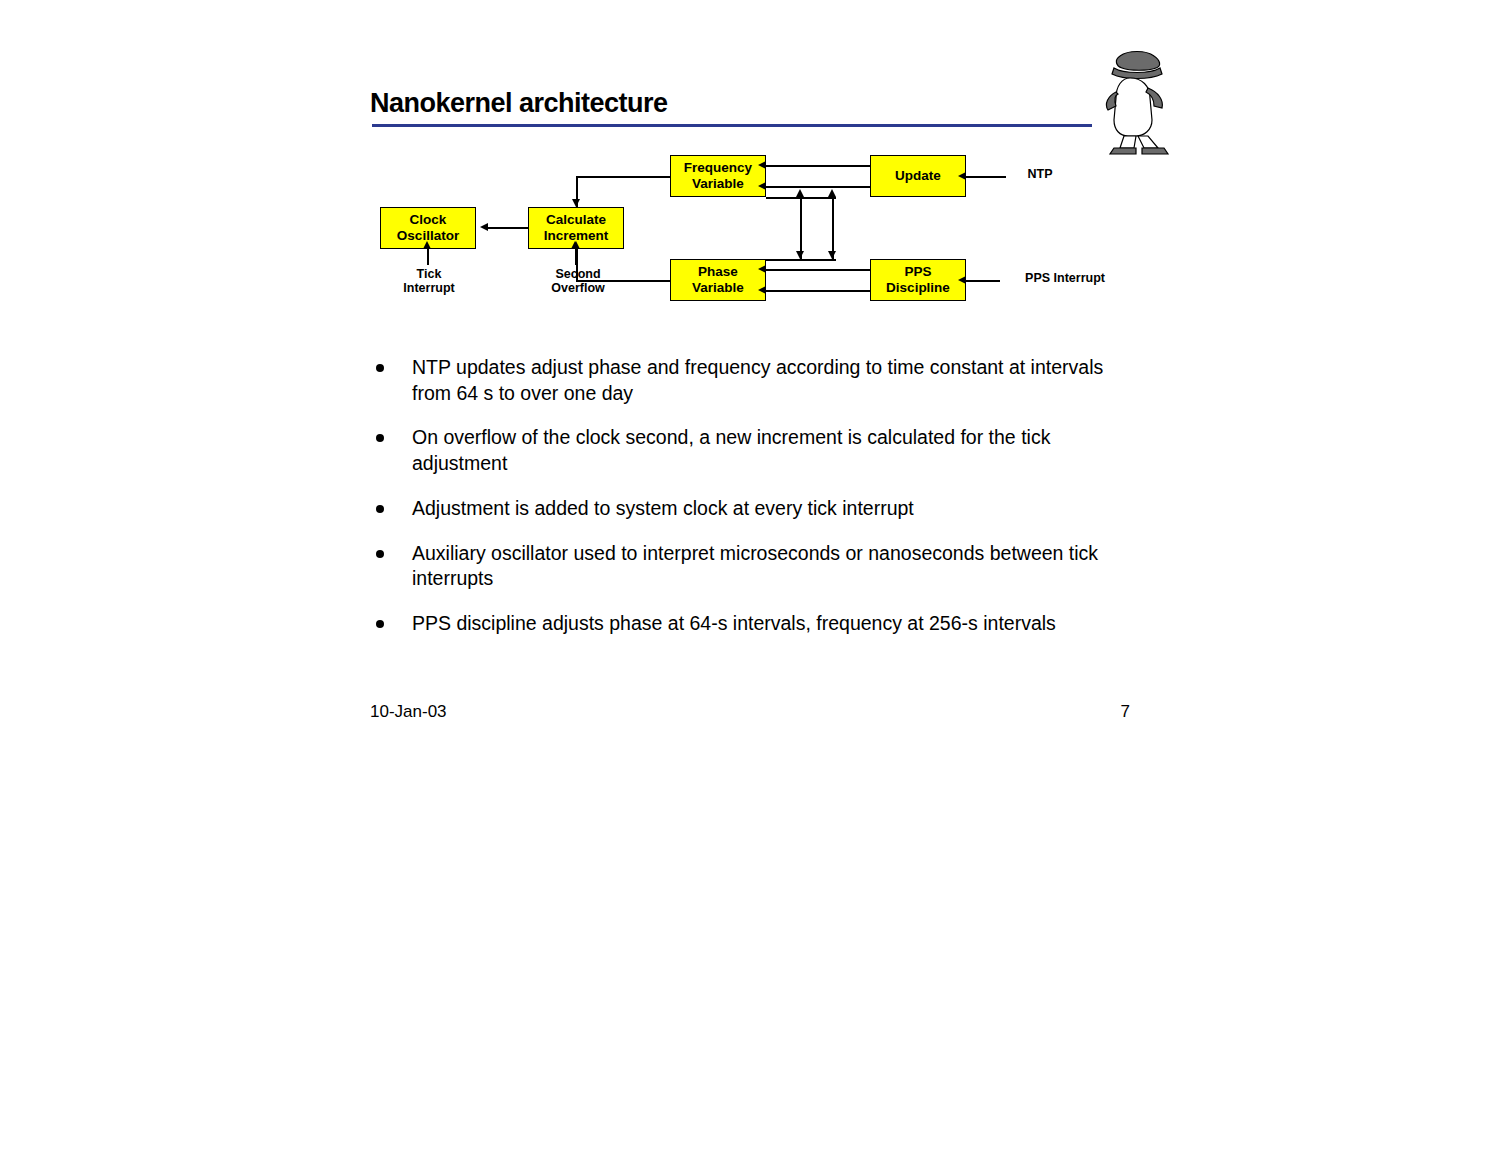Nanokernel architecture
Clock
Oscillator
Calculate
Increment
Frequency
Variable
Phase
Variable
Update
PPS
Discipline
NTP
PPS Interrupt
Tick
Interrupt
Second
Overflow
NTP updates adjust phase and frequency according to time constant at intervals from 64 s to over one day
On overflow of the clock second, a new increment is calculated for the tick adjustment
Adjustment is added to system clock at every tick interrupt
Auxiliary oscillator used to interpret microseconds or nanoseconds between tick interrupts
PPS discipline adjusts phase at 64-s intervals, frequency at 256-s intervals
10-Jan-03
7